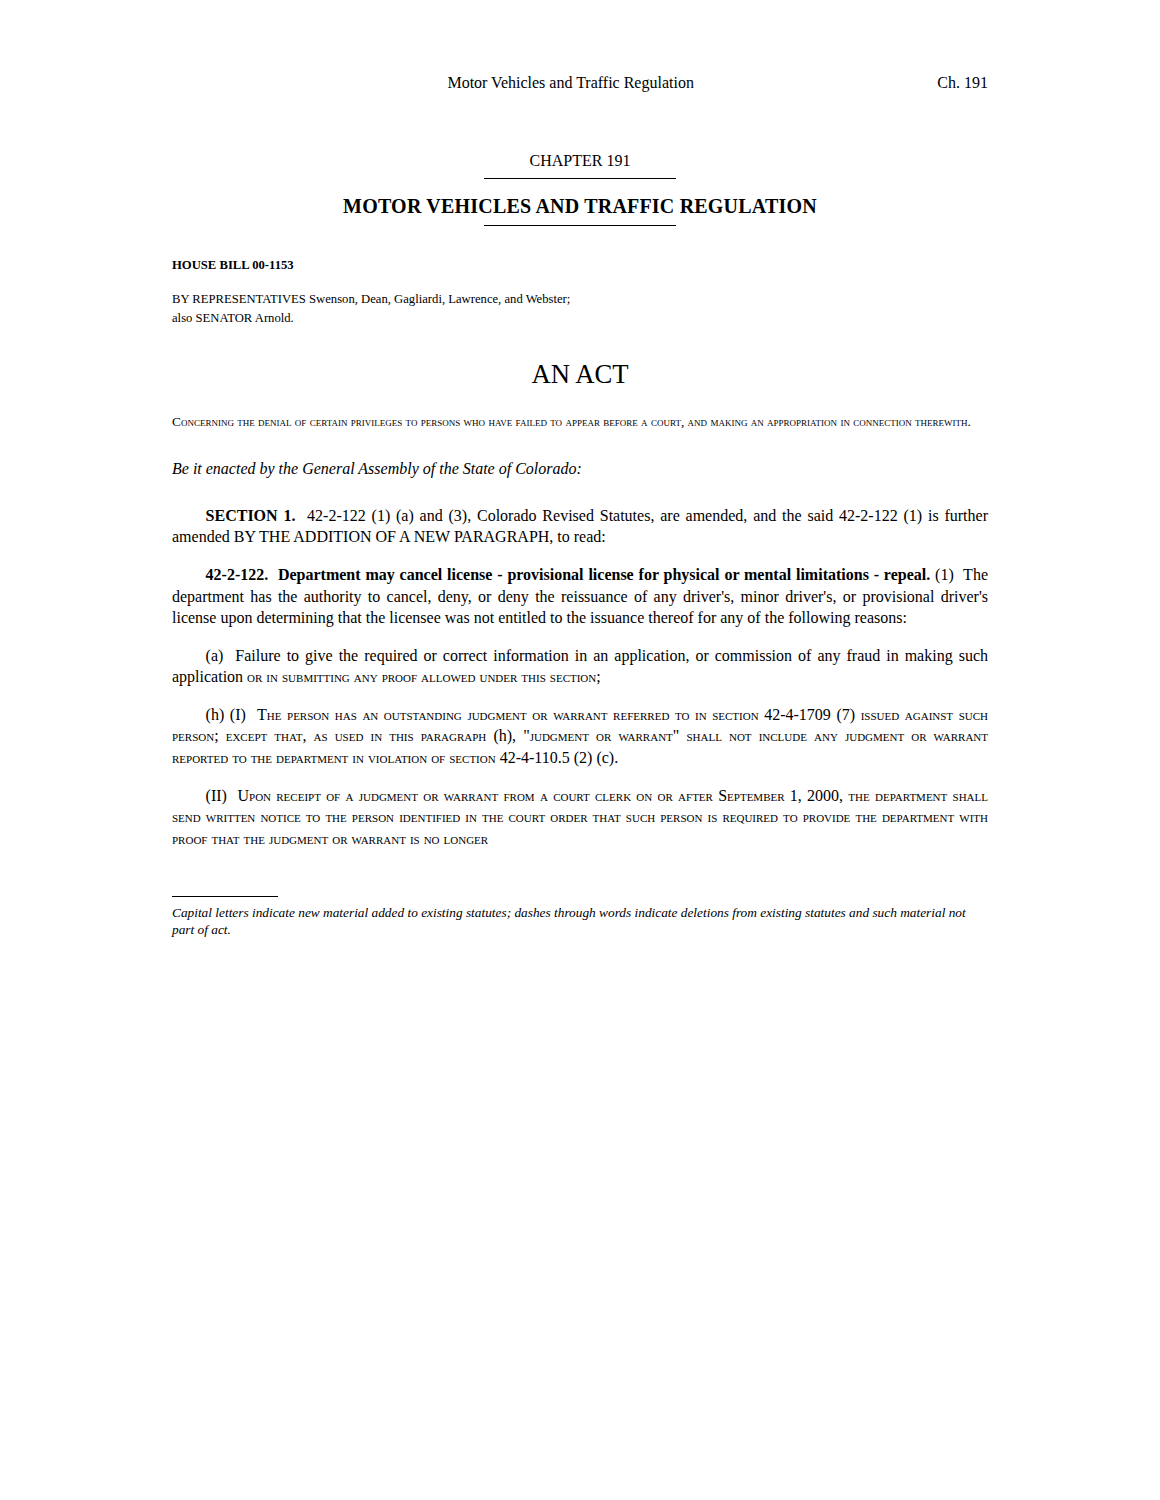Motor Vehicles and Traffic Regulation
Ch. 191
CHAPTER 191
MOTOR VEHICLES AND TRAFFIC REGULATION
HOUSE BILL 00-1153
BY REPRESENTATIVES Swenson, Dean, Gagliardi, Lawrence, and Webster;
also SENATOR Arnold.
AN ACT
Concerning the denial of certain privileges to persons who have failed to appear before a court, and making an appropriation in connection therewith.
Be it enacted by the General Assembly of the State of Colorado:
SECTION 1. 42-2-122 (1) (a) and (3), Colorado Revised Statutes, are amended, and the said 42-2-122 (1) is further amended BY THE ADDITION OF A NEW PARAGRAPH, to read:
42-2-122. Department may cancel license - provisional license for physical or mental limitations - repeal. (1) The department has the authority to cancel, deny, or deny the reissuance of any driver's, minor driver's, or provisional driver's license upon determining that the licensee was not entitled to the issuance thereof for any of the following reasons:
(a) Failure to give the required or correct information in an application, or commission of any fraud in making such application or in submitting any proof allowed under this section;
(h) (I) The person has an outstanding judgment or warrant referred to in section 42-4-1709 (7) issued against such person; except that, as used in this paragraph (h), "judgment or warrant" shall not include any judgment or warrant reported to the department in violation of section 42-4-110.5 (2) (c).
(II) Upon receipt of a judgment or warrant from a court clerk on or after September 1, 2000, the department shall send written notice to the person identified in the court order that such person is required to provide the department with proof that the judgment or warrant is no longer
Capital letters indicate new material added to existing statutes; dashes through words indicate deletions from existing statutes and such material not part of act.